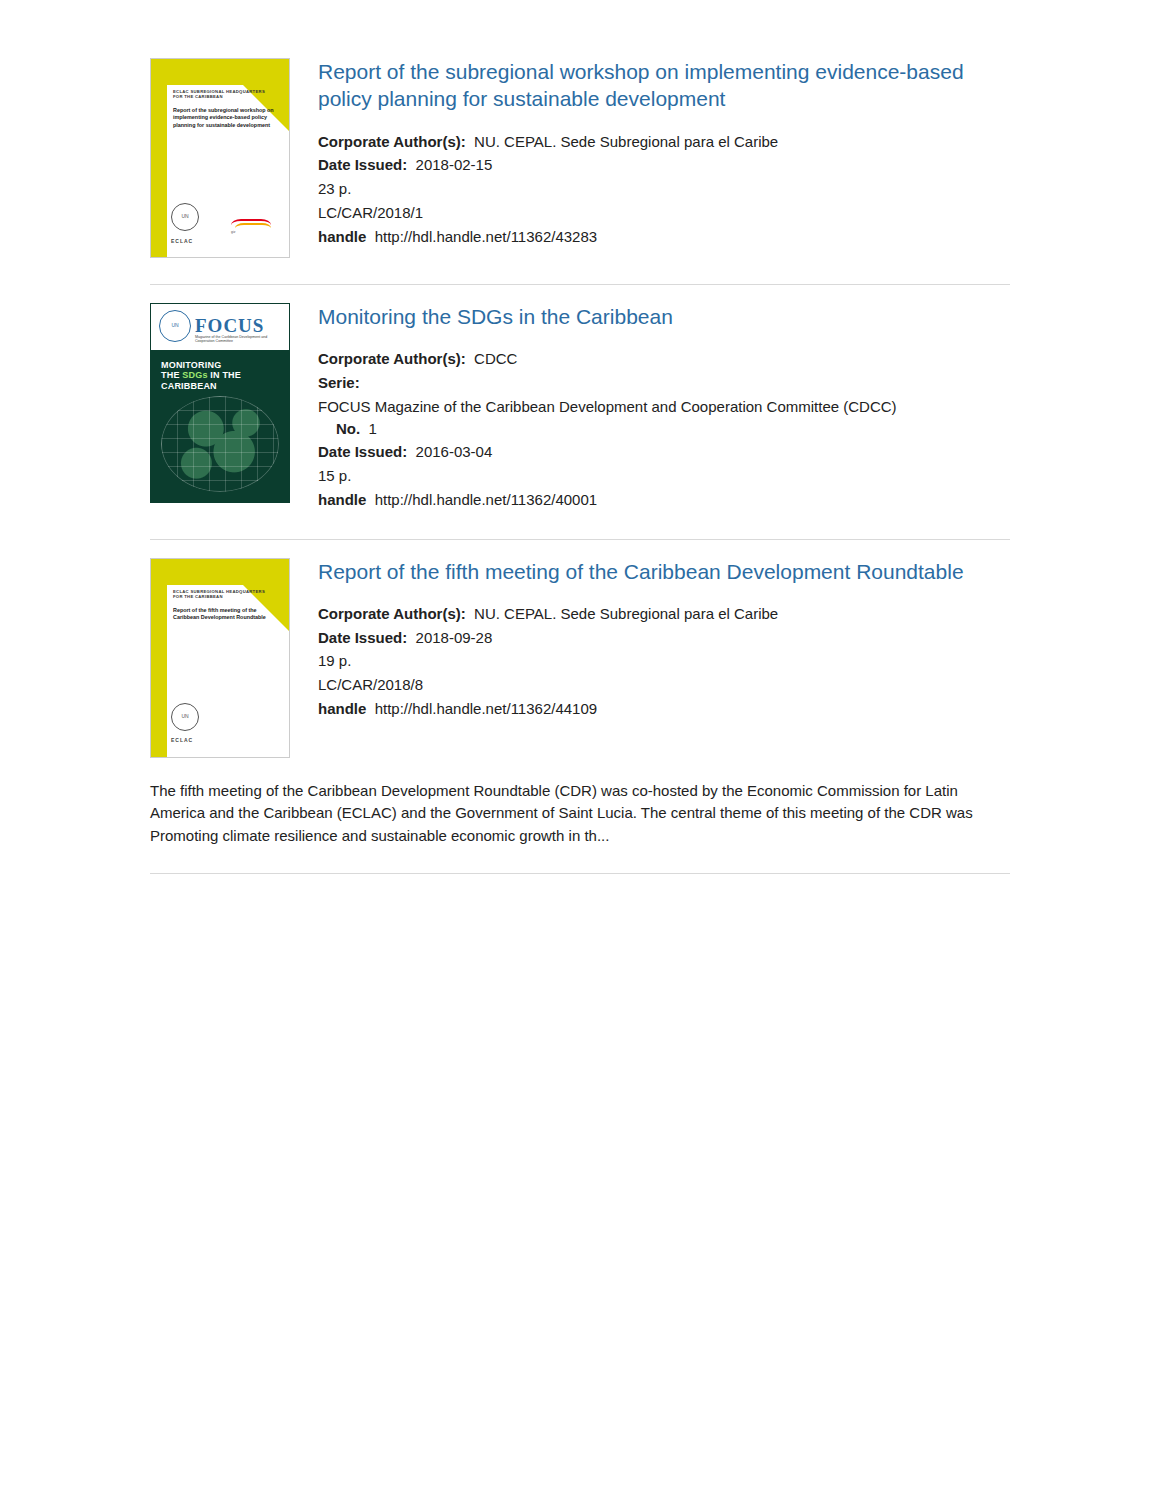ECLAC Subregional Headquarters
for the Caribbean Report of the subregional workshop on implementing evidence-based policy planning for sustainable development UN ECLAC giz
Report of the subregional workshop on implementing evidence-based policy planning for sustainable development
Corporate Author(s): NU. CEPAL. Sede Subregional para el Caribe
Date Issued: 2018-02-15
23 p.
LC/CAR/2018/1
handle http://hdl.handle.net/11362/43283
UN FOCUS Magazine of the Caribbean Development and Cooperation Committee MONITORING
THE SDGs IN THE
CARIBBEAN
Monitoring the SDGs in the Caribbean
Corporate Author(s): CDCC
Serie:
FOCUS Magazine of the Caribbean Development and Cooperation Committee (CDCC)
No. 1
Date Issued: 2016-03-04
15 p.
handle http://hdl.handle.net/11362/40001
ECLAC Subregional Headquarters
for the Caribbean Report of the fifth meeting of the Caribbean Development Roundtable UN ECLAC
Report of the fifth meeting of the Caribbean Development Roundtable
Corporate Author(s): NU. CEPAL. Sede Subregional para el Caribe
Date Issued: 2018-09-28
19 p.
LC/CAR/2018/8
handle http://hdl.handle.net/11362/44109
The fifth meeting of the Caribbean Development Roundtable (CDR) was co-hosted by the Economic Commission for Latin America and the Caribbean (ECLAC) and the Government of Saint Lucia. The central theme of this meeting of the CDR was Promoting climate resilience and sustainable economic growth in th...